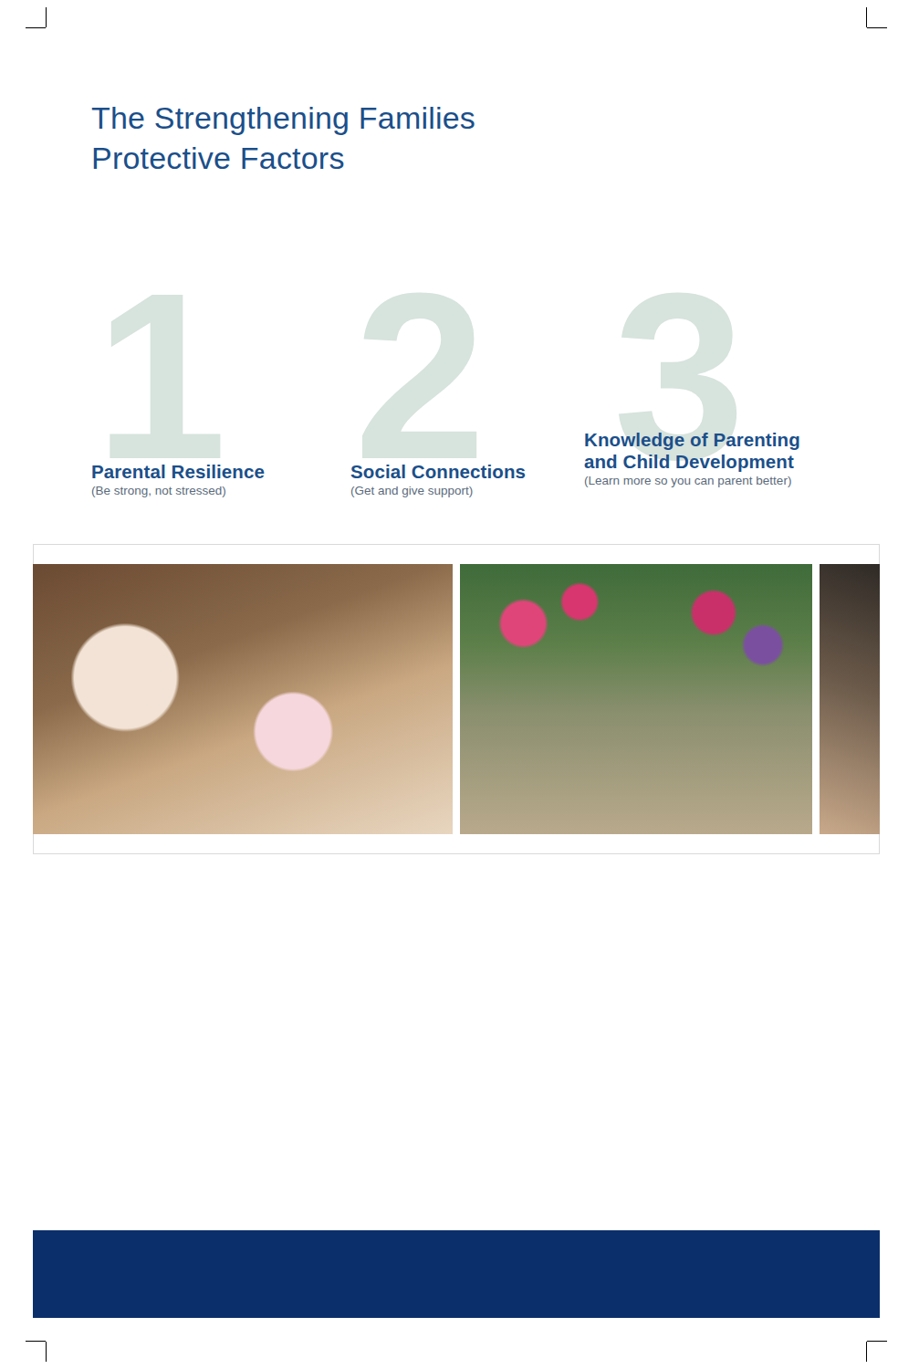The Strengthening Families
Protective Factors
1
2
3
Parental Resilience
(Be strong, not stressed)
Social Connections
(Get and give support)
Knowledge of Parenting
and Child Development
(Learn more so you can parent better)